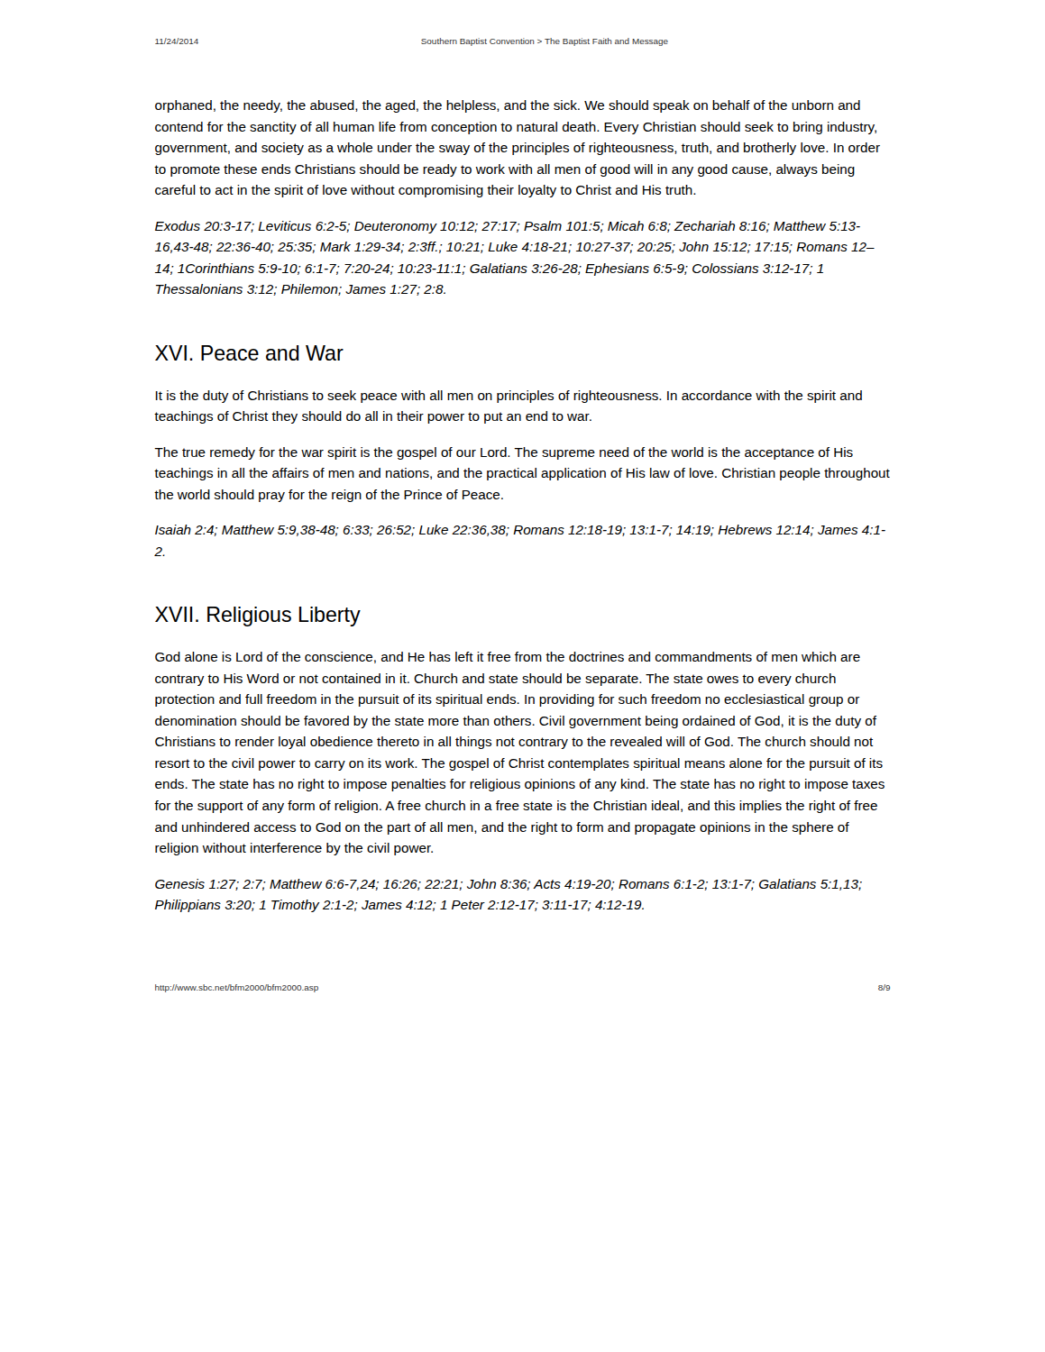11/24/2014 Southern Baptist Convention > The Baptist Faith and Message
orphaned, the needy, the abused, the aged, the helpless, and the sick. We should speak on behalf of the unborn and contend for the sanctity of all human life from conception to natural death. Every Christian should seek to bring industry, government, and society as a whole under the sway of the principles of righteousness, truth, and brotherly love. In order to promote these ends Christians should be ready to work with all men of good will in any good cause, always being careful to act in the spirit of love without compromising their loyalty to Christ and His truth.
Exodus 20:3-17; Leviticus 6:2-5; Deuteronomy 10:12; 27:17; Psalm 101:5; Micah 6:8; Zechariah 8:16; Matthew 5:13-16,43-48; 22:36-40; 25:35; Mark 1:29-34; 2:3ff.; 10:21; Luke 4:18-21; 10:27-37; 20:25; John 15:12; 17:15; Romans 12–14; 1Corinthians 5:9-10; 6:1-7; 7:20-24; 10:23-11:1; Galatians 3:26-28; Ephesians 6:5-9; Colossians 3:12-17; 1 Thessalonians 3:12; Philemon; James 1:27; 2:8.
XVI. Peace and War
It is the duty of Christians to seek peace with all men on principles of righteousness. In accordance with the spirit and teachings of Christ they should do all in their power to put an end to war.
The true remedy for the war spirit is the gospel of our Lord. The supreme need of the world is the acceptance of His teachings in all the affairs of men and nations, and the practical application of His law of love. Christian people throughout the world should pray for the reign of the Prince of Peace.
Isaiah 2:4; Matthew 5:9,38-48; 6:33; 26:52; Luke 22:36,38; Romans 12:18-19; 13:1-7; 14:19; Hebrews 12:14; James 4:1-2.
XVII. Religious Liberty
God alone is Lord of the conscience, and He has left it free from the doctrines and commandments of men which are contrary to His Word or not contained in it. Church and state should be separate. The state owes to every church protection and full freedom in the pursuit of its spiritual ends. In providing for such freedom no ecclesiastical group or denomination should be favored by the state more than others. Civil government being ordained of God, it is the duty of Christians to render loyal obedience thereto in all things not contrary to the revealed will of God. The church should not resort to the civil power to carry on its work. The gospel of Christ contemplates spiritual means alone for the pursuit of its ends. The state has no right to impose penalties for religious opinions of any kind. The state has no right to impose taxes for the support of any form of religion. A free church in a free state is the Christian ideal, and this implies the right of free and unhindered access to God on the part of all men, and the right to form and propagate opinions in the sphere of religion without interference by the civil power.
Genesis 1:27; 2:7; Matthew 6:6-7,24; 16:26; 22:21; John 8:36; Acts 4:19-20; Romans 6:1-2; 13:1-7; Galatians 5:1,13; Philippians 3:20; 1 Timothy 2:1-2; James 4:12; 1 Peter 2:12-17; 3:11-17; 4:12-19.
http://www.sbc.net/bfm2000/bfm2000.asp 8/9